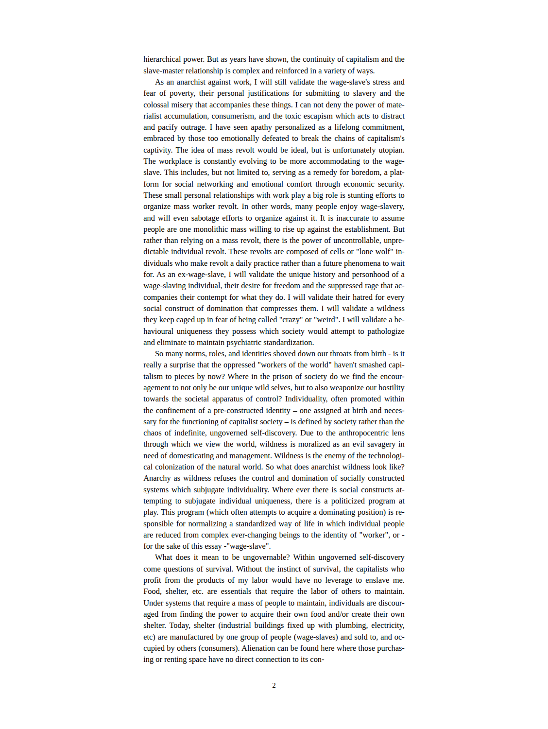hierarchical power. But as years have shown, the continuity of capitalism and the slave-master relationship is complex and reinforced in a variety of ways.
As an anarchist against work, I will still validate the wage-slave's stress and fear of poverty, their personal justifications for submitting to slavery and the colossal misery that accompanies these things. I can not deny the power of materialist accumulation, consumerism, and the toxic escapism which acts to distract and pacify outrage. I have seen apathy personalized as a lifelong commitment, embraced by those too emotionally defeated to break the chains of capitalism's captivity. The idea of mass revolt would be ideal, but is unfortunately utopian. The workplace is constantly evolving to be more accommodating to the wage-slave. This includes, but not limited to, serving as a remedy for boredom, a platform for social networking and emotional comfort through economic security. These small personal relationships with work play a big role is stunting efforts to organize mass worker revolt. In other words, many people enjoy wage-slavery, and will even sabotage efforts to organize against it. It is inaccurate to assume people are one monolithic mass willing to rise up against the establishment. But rather than relying on a mass revolt, there is the power of uncontrollable, unpredictable individual revolt. These revolts are composed of cells or "lone wolf" individuals who make revolt a daily practice rather than a future phenomena to wait for. As an ex-wage-slave, I will validate the unique history and personhood of a wage-slaving individual, their desire for freedom and the suppressed rage that accompanies their contempt for what they do. I will validate their hatred for every social construct of domination that compresses them. I will validate a wildness they keep caged up in fear of being called "crazy" or "weird". I will validate a behavioural uniqueness they possess which society would attempt to pathologize and eliminate to maintain psychiatric standardization.
So many norms, roles, and identities shoved down our throats from birth - is it really a surprise that the oppressed "workers of the world" haven't smashed capitalism to pieces by now? Where in the prison of society do we find the encouragement to not only be our unique wild selves, but to also weaponize our hostility towards the societal apparatus of control? Individuality, often promoted within the confinement of a pre-constructed identity – one assigned at birth and necessary for the functioning of capitalist society – is defined by society rather than the chaos of indefinite, ungoverned self-discovery. Due to the anthropocentric lens through which we view the world, wildness is moralized as an evil savagery in need of domesticating and management. Wildness is the enemy of the technological colonization of the natural world. So what does anarchist wildness look like? Anarchy as wildness refuses the control and domination of socially constructed systems which subjugate individuality. Where ever there is social constructs attempting to subjugate individual uniqueness, there is a politicized program at play. This program (which often attempts to acquire a dominating position) is responsible for normalizing a standardized way of life in which individual people are reduced from complex ever-changing beings to the identity of "worker", or - for the sake of this essay -"wage-slave".
What does it mean to be ungovernable? Within ungoverned self-discovery come questions of survival. Without the instinct of survival, the capitalists who profit from the products of my labor would have no leverage to enslave me. Food, shelter, etc. are essentials that require the labor of others to maintain. Under systems that require a mass of people to maintain, individuals are discouraged from finding the power to acquire their own food and/or create their own shelter. Today, shelter (industrial buildings fixed up with plumbing, electricity, etc) are manufactured by one group of people (wage-slaves) and sold to, and occupied by others (consumers). Alienation can be found here where those purchasing or renting space have no direct connection to its con-
2